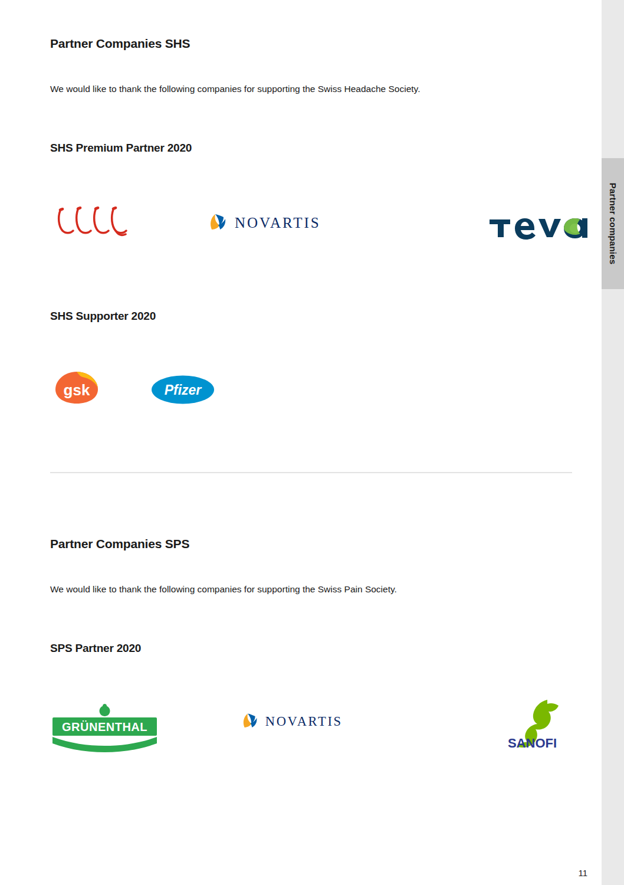Partner companies
Partner Companies SHS
We would like to thank the following companies for supporting the Swiss Headache Society.
SHS Premium Partner 2020
NOVARTIS
SHS Supporter 2020
gsk
Pfizer
Partner Companies SPS
We would like to thank the following companies for supporting the Swiss Pain Society.
SPS Partner 2020
GRÜNENTHAL
NOVARTIS
SANOFI
11